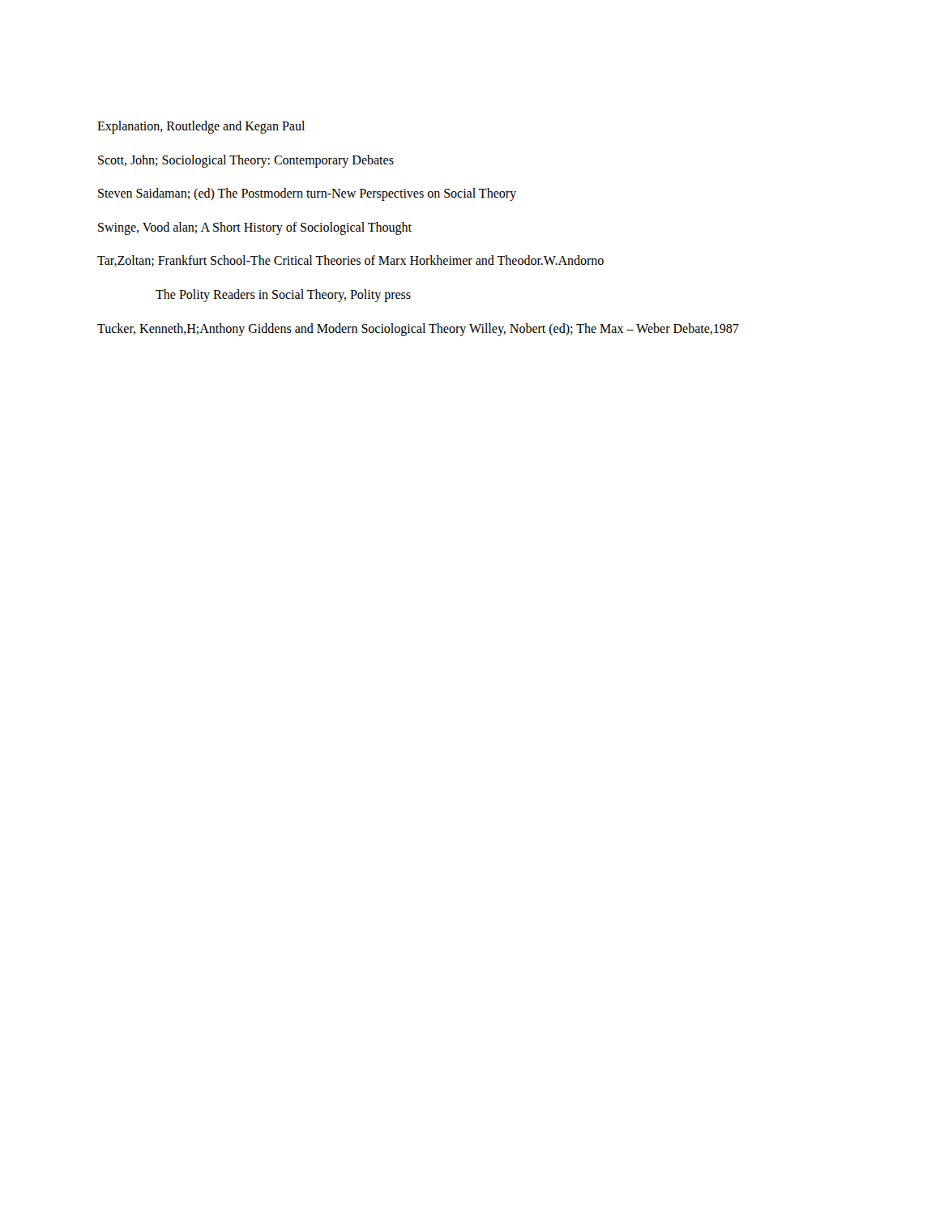Explanation, Routledge and Kegan Paul
Scott, John; Sociological Theory: Contemporary Debates
Steven Saidaman; (ed) The Postmodern turn-New Perspectives on Social Theory
Swinge, Vood alan; A Short History of Sociological Thought
Tar,Zoltan; Frankfurt School-The Critical Theories of Marx Horkheimer and Theodor.W.Andorno
The Polity Readers in Social Theory, Polity press
Tucker, Kenneth,H;Anthony Giddens and Modern Sociological Theory Willey, Nobert (ed); The Max – Weber Debate,1987